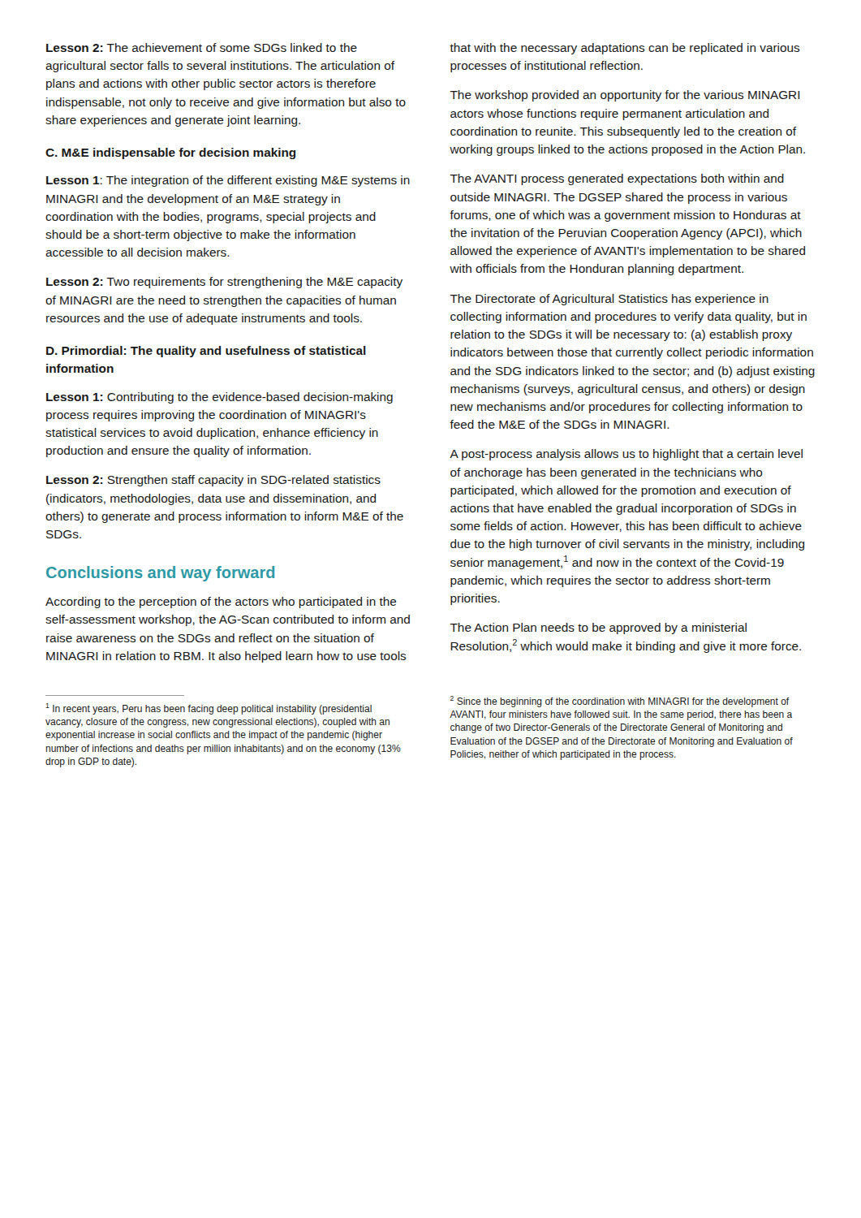Lesson 2: The achievement of some SDGs linked to the agricultural sector falls to several institutions. The articulation of plans and actions with other public sector actors is therefore indispensable, not only to receive and give information but also to share experiences and generate joint learning.
C. M&E indispensable for decision making
Lesson 1: The integration of the different existing M&E systems in MINAGRI and the development of an M&E strategy in coordination with the bodies, programs, special projects and should be a short-term objective to make the information accessible to all decision makers.
Lesson 2: Two requirements for strengthening the M&E capacity of MINAGRI are the need to strengthen the capacities of human resources and the use of adequate instruments and tools.
D. Primordial: The quality and usefulness of statistical information
Lesson 1: Contributing to the evidence-based decision-making process requires improving the coordination of MINAGRI's statistical services to avoid duplication, enhance efficiency in production and ensure the quality of information.
Lesson 2: Strengthen staff capacity in SDG-related statistics (indicators, methodologies, data use and dissemination, and others) to generate and process information to inform M&E of the SDGs.
Conclusions and way forward
According to the perception of the actors who participated in the self-assessment workshop, the AG-Scan contributed to inform and raise awareness on the SDGs and reflect on the situation of MINAGRI in relation to RBM. It also helped learn how to use tools that with the necessary adaptations can be replicated in various processes of institutional reflection.
The workshop provided an opportunity for the various MINAGRI actors whose functions require permanent articulation and coordination to reunite. This subsequently led to the creation of working groups linked to the actions proposed in the Action Plan.
The AVANTI process generated expectations both within and outside MINAGRI. The DGSEP shared the process in various forums, one of which was a government mission to Honduras at the invitation of the Peruvian Cooperation Agency (APCI), which allowed the experience of AVANTI's implementation to be shared with officials from the Honduran planning department.
The Directorate of Agricultural Statistics has experience in collecting information and procedures to verify data quality, but in relation to the SDGs it will be necessary to: (a) establish proxy indicators between those that currently collect periodic information and the SDG indicators linked to the sector; and (b) adjust existing mechanisms (surveys, agricultural census, and others) or design new mechanisms and/or procedures for collecting information to feed the M&E of the SDGs in MINAGRI.
A post-process analysis allows us to highlight that a certain level of anchorage has been generated in the technicians who participated, which allowed for the promotion and execution of actions that have enabled the gradual incorporation of SDGs in some fields of action. However, this has been difficult to achieve due to the high turnover of civil servants in the ministry, including senior management,1 and now in the context of the Covid-19 pandemic, which requires the sector to address short-term priorities.
The Action Plan needs to be approved by a ministerial Resolution,2 which would make it binding and give it more force.
1 In recent years, Peru has been facing deep political instability (presidential vacancy, closure of the congress, new congressional elections), coupled with an exponential increase in social conflicts and the impact of the pandemic (higher number of infections and deaths per million inhabitants) and on the economy (13% drop in GDP to date).
2 Since the beginning of the coordination with MINAGRI for the development of AVANTI, four ministers have followed suit. In the same period, there has been a change of two Director-Generals of the Directorate General of Monitoring and Evaluation of the DGSEP and of the Directorate of Monitoring and Evaluation of Policies, neither of which participated in the process.